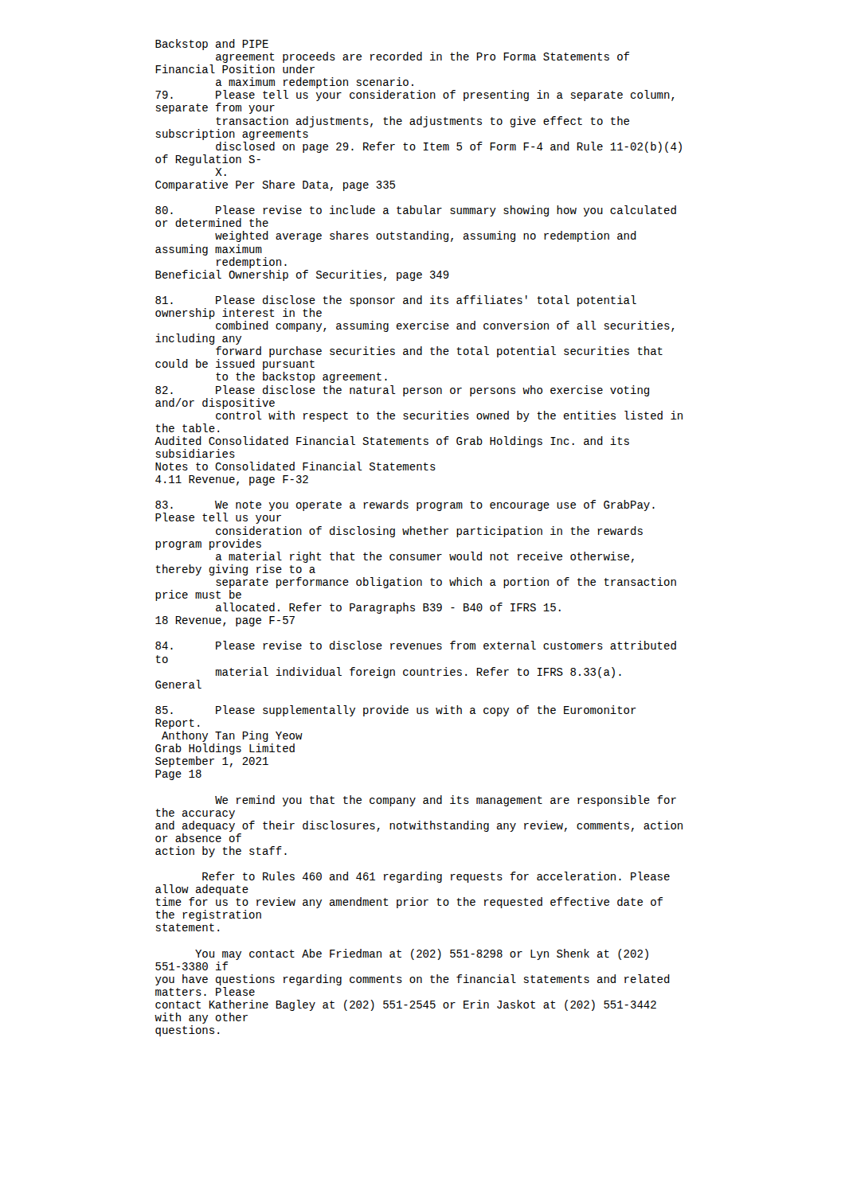Backstop and PIPE
         agreement proceeds are recorded in the Pro Forma Statements of
Financial Position under
         a maximum redemption scenario.
79.      Please tell us your consideration of presenting in a separate column,
separate from your
         transaction adjustments, the adjustments to give effect to the
subscription agreements
         disclosed on page 29. Refer to Item 5 of Form F-4 and Rule 11-02(b)(4)
of Regulation S-
         X.
Comparative Per Share Data, page 335

80.      Please revise to include a tabular summary showing how you calculated
or determined the
         weighted average shares outstanding, assuming no redemption and
assuming maximum
         redemption.
Beneficial Ownership of Securities, page 349

81.      Please disclose the sponsor and its affiliates' total potential
ownership interest in the
         combined company, assuming exercise and conversion of all securities,
including any
         forward purchase securities and the total potential securities that
could be issued pursuant
         to the backstop agreement.
82.      Please disclose the natural person or persons who exercise voting
and/or dispositive
         control with respect to the securities owned by the entities listed in
the table.
Audited Consolidated Financial Statements of Grab Holdings Inc. and its
subsidiaries
Notes to Consolidated Financial Statements
4.11 Revenue, page F-32

83.      We note you operate a rewards program to encourage use of GrabPay.
Please tell us your
         consideration of disclosing whether participation in the rewards
program provides
         a material right that the consumer would not receive otherwise,
thereby giving rise to a
         separate performance obligation to which a portion of the transaction
price must be
         allocated. Refer to Paragraphs B39 - B40 of IFRS 15.
18 Revenue, page F-57

84.      Please revise to disclose revenues from external customers attributed
to
         material individual foreign countries. Refer to IFRS 8.33(a).
General

85.      Please supplementally provide us with a copy of the Euromonitor
Report.
 Anthony Tan Ping Yeow
Grab Holdings Limited
September 1, 2021
Page 18

         We remind you that the company and its management are responsible for
the accuracy
and adequacy of their disclosures, notwithstanding any review, comments, action
or absence of
action by the staff.

       Refer to Rules 460 and 461 regarding requests for acceleration. Please
allow adequate
time for us to review any amendment prior to the requested effective date of
the registration
statement.

      You may contact Abe Friedman at (202) 551-8298 or Lyn Shenk at (202)
551-3380 if
you have questions regarding comments on the financial statements and related
matters. Please
contact Katherine Bagley at (202) 551-2545 or Erin Jaskot at (202) 551-3442
with any other
questions.